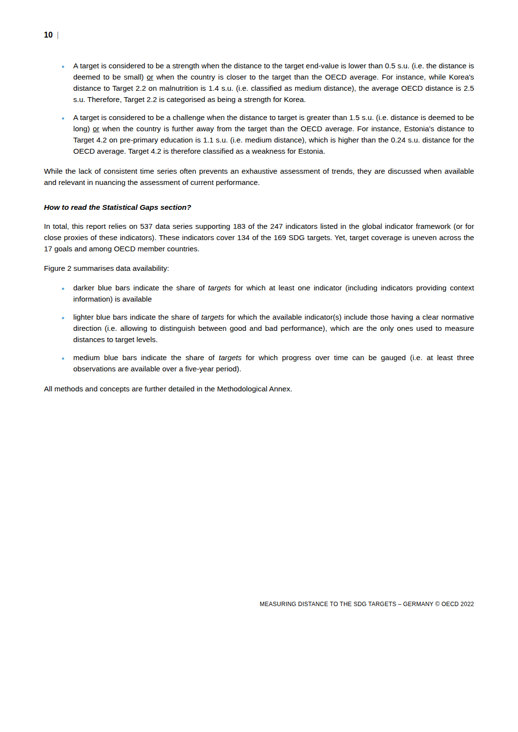10 |
A target is considered to be a strength when the distance to the target end-value is lower than 0.5 s.u. (i.e. the distance is deemed to be small) or when the country is closer to the target than the OECD average. For instance, while Korea's distance to Target 2.2 on malnutrition is 1.4 s.u. (i.e. classified as medium distance), the average OECD distance is 2.5 s.u. Therefore, Target 2.2 is categorised as being a strength for Korea.
A target is considered to be a challenge when the distance to target is greater than 1.5 s.u. (i.e. distance is deemed to be long) or when the country is further away from the target than the OECD average. For instance, Estonia's distance to Target 4.2 on pre-primary education is 1.1 s.u. (i.e. medium distance), which is higher than the 0.24 s.u. distance for the OECD average. Target 4.2 is therefore classified as a weakness for Estonia.
While the lack of consistent time series often prevents an exhaustive assessment of trends, they are discussed when available and relevant in nuancing the assessment of current performance.
How to read the Statistical Gaps section?
In total, this report relies on 537 data series supporting 183 of the 247 indicators listed in the global indicator framework (or for close proxies of these indicators). These indicators cover 134 of the 169 SDG targets. Yet, target coverage is uneven across the 17 goals and among OECD member countries.
Figure 2 summarises data availability:
darker blue bars indicate the share of targets for which at least one indicator (including indicators providing context information) is available
lighter blue bars indicate the share of targets for which the available indicator(s) include those having a clear normative direction (i.e. allowing to distinguish between good and bad performance), which are the only ones used to measure distances to target levels.
medium blue bars indicate the share of targets for which progress over time can be gauged (i.e. at least three observations are available over a five-year period).
All methods and concepts are further detailed in the Methodological Annex.
MEASURING DISTANCE TO THE SDG TARGETS – GERMANY © OECD 2022